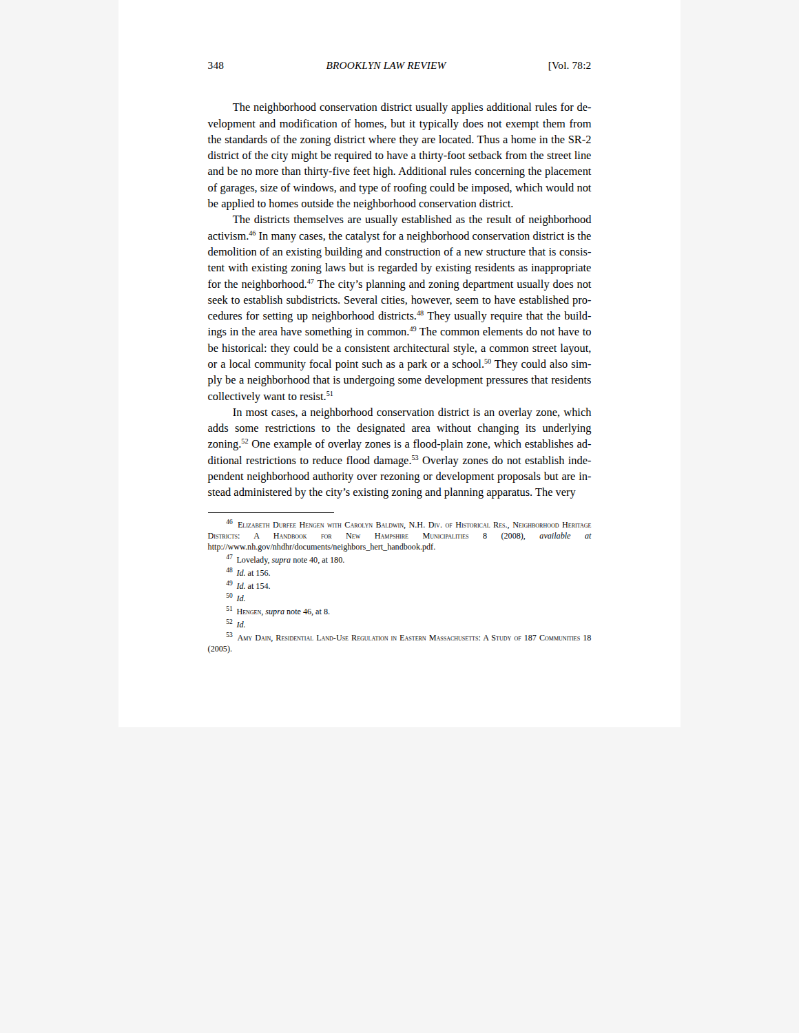348 BROOKLYN LAW REVIEW [Vol. 78:2
The neighborhood conservation district usually applies additional rules for development and modification of homes, but it typically does not exempt them from the standards of the zoning district where they are located. Thus a home in the SR-2 district of the city might be required to have a thirty-foot setback from the street line and be no more than thirty-five feet high. Additional rules concerning the placement of garages, size of windows, and type of roofing could be imposed, which would not be applied to homes outside the neighborhood conservation district.
The districts themselves are usually established as the result of neighborhood activism.46 In many cases, the catalyst for a neighborhood conservation district is the demolition of an existing building and construction of a new structure that is consistent with existing zoning laws but is regarded by existing residents as inappropriate for the neighborhood.47 The city’s planning and zoning department usually does not seek to establish subdistricts. Several cities, however, seem to have established procedures for setting up neighborhood districts.48 They usually require that the buildings in the area have something in common.49 The common elements do not have to be historical: they could be a consistent architectural style, a common street layout, or a local community focal point such as a park or a school.50 They could also simply be a neighborhood that is undergoing some development pressures that residents collectively want to resist.51
In most cases, a neighborhood conservation district is an overlay zone, which adds some restrictions to the designated area without changing its underlying zoning.52 One example of overlay zones is a flood-plain zone, which establishes additional restrictions to reduce flood damage.53 Overlay zones do not establish independent neighborhood authority over rezoning or development proposals but are instead administered by the city’s existing zoning and planning apparatus. The very
46 Elizabeth Durfee Hengen with Carolyn Baldwin, N.H. Div. of Historical Res., Neighborhood Heritage Districts: A Handbook for New Hampshire Municipalities 8 (2008), available at http://www.nh.gov/nhdhr/documents/neighbors_hert_handbook.pdf.
47 Lovelady, supra note 40, at 180.
48 Id. at 156.
49 Id. at 154.
50 Id.
51 Hengen, supra note 46, at 8.
52 Id.
53 Amy Dain, Residential Land-Use Regulation in Eastern Massachusetts: A Study of 187 Communities 18 (2005).